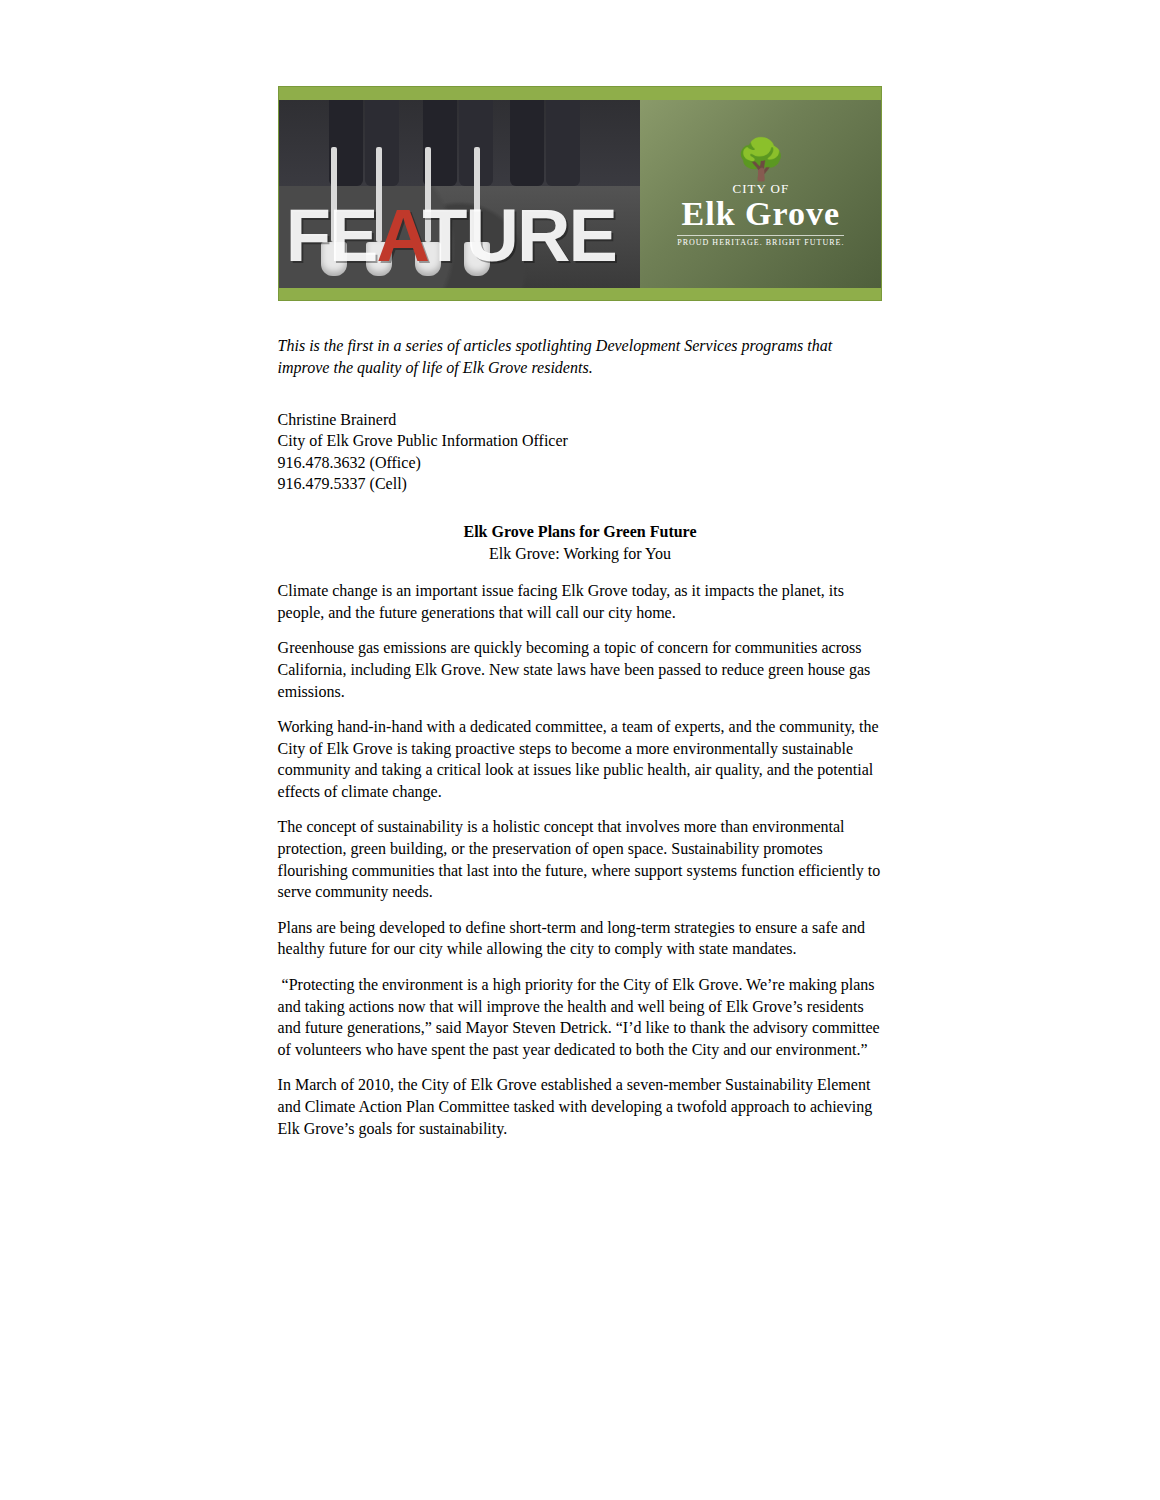FEATURE
🌳
City of
Elk Grove
Proud Heritage. Bright Future.
This is the first in a series of articles spotlighting Development Services programs that improve the quality of life of Elk Grove residents.
Christine Brainerd
City of Elk Grove Public Information Officer
916.478.3632 (Office)
916.479.5337 (Cell)
Elk Grove Plans for Green Future
Elk Grove: Working for You
Climate change is an important issue facing Elk Grove today, as it impacts the planet, its people, and the future generations that will call our city home.
Greenhouse gas emissions are quickly becoming a topic of concern for communities across California, including Elk Grove. New state laws have been passed to reduce green house gas emissions.
Working hand-in-hand with a dedicated committee, a team of experts, and the community, the City of Elk Grove is taking proactive steps to become a more environmentally sustainable community and taking a critical look at issues like public health, air quality, and the potential effects of climate change.
The concept of sustainability is a holistic concept that involves more than environmental protection, green building, or the preservation of open space. Sustainability promotes flourishing communities that last into the future, where support systems function efficiently to serve community needs.
Plans are being developed to define short-term and long-term strategies to ensure a safe and healthy future for our city while allowing the city to comply with state mandates.
“Protecting the environment is a high priority for the City of Elk Grove. We’re making plans and taking actions now that will improve the health and well being of Elk Grove’s residents and future generations,” said Mayor Steven Detrick. “I’d like to thank the advisory committee of volunteers who have spent the past year dedicated to both the City and our environment.”
In March of 2010, the City of Elk Grove established a seven-member Sustainability Element and Climate Action Plan Committee tasked with developing a twofold approach to achieving Elk Grove’s goals for sustainability.